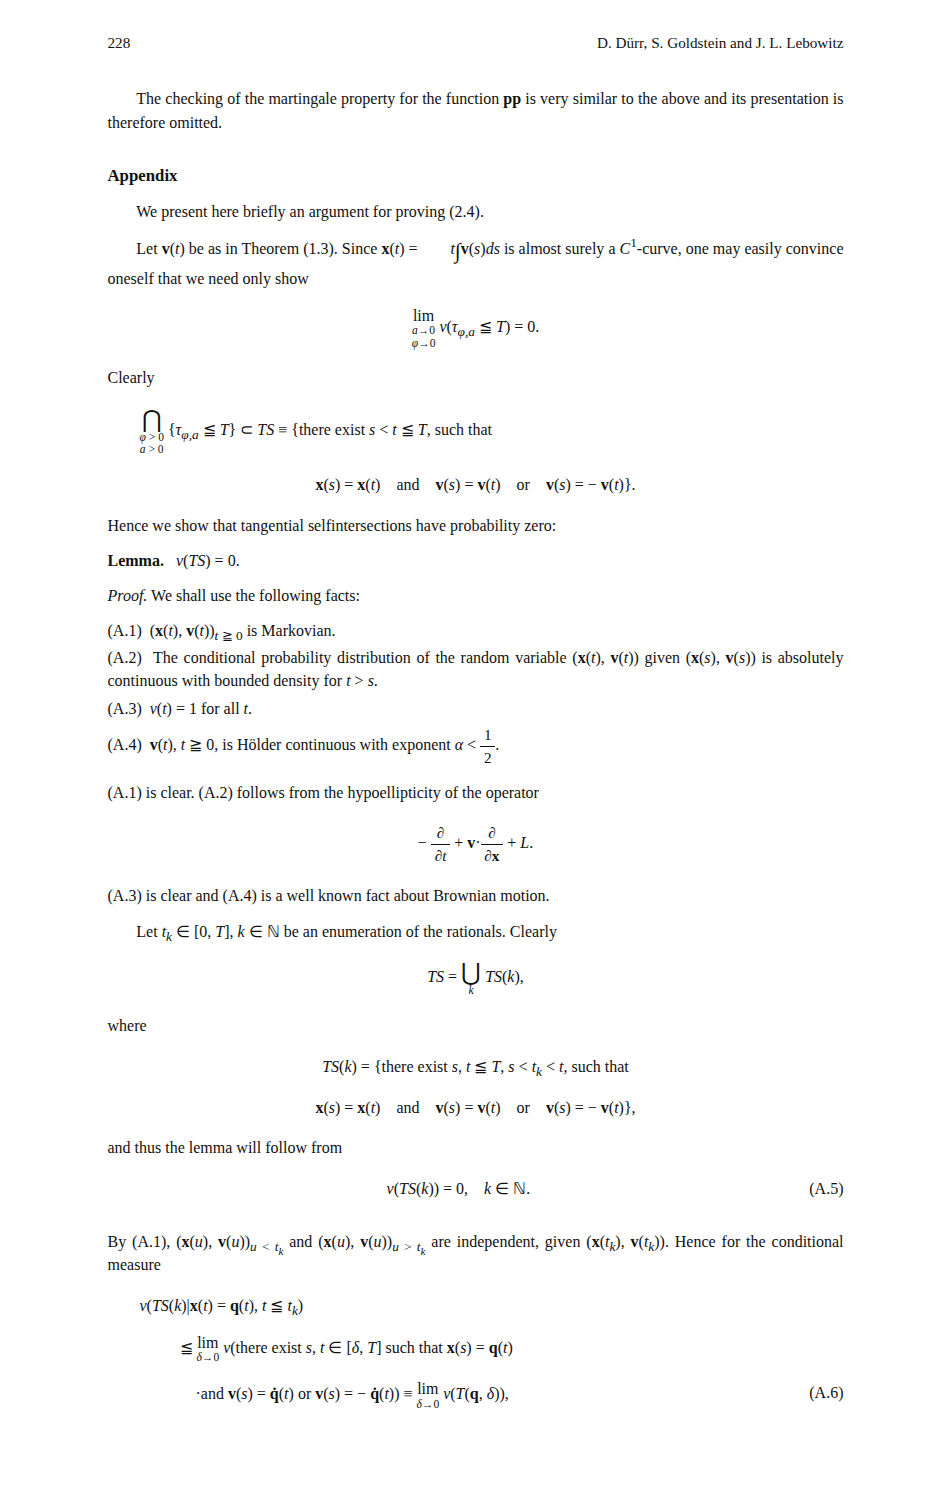228 D. Dürr, S. Goldstein and J. L. Lebowitz
The checking of the martingale property for the function pp is very similar to the above and its presentation is therefore omitted.
Appendix
We present here briefly an argument for proving (2.4).
Let v(t) be as in Theorem (1.3). Since x(t) = t∫v(s)ds is almost surely a C1-curve, one may easily convince oneself that we need only show
lim a→0
φ→0 v(τφ,a ≦ T) = 0.
Clearly
⋂φ > 0
a > 0 {τφ,a ≦ T} ⊂ TS ≡ {there exist s < t ≦ T, such that
x(s) = x(t) and v(s) = v(t) or v(s) = − v(t)}.
Hence we show that tangential selfintersections have probability zero:
Lemma. v(TS) = 0.
Proof. We shall use the following facts:
(A.1) (x(t), v(t))t ≧ 0 is Markovian.
(A.2) The conditional probability distribution of the random variable (x(t), v(t)) given (x(s), v(s)) is absolutely continuous with bounded density for t > s.
(A.3) v(t) = 1 for all t.
(A.4) v(t), t ≧ 0, is Hölder continuous with exponent α < 12.
(A.1) is clear. (A.2) follows from the hypoellipticity of the operator
− ∂∂t + v·∂∂x + L.
(A.3) is clear and (A.4) is a well known fact about Brownian motion.
Let tk ∈ [0, T], k ∈ ℕ be an enumeration of the rationals. Clearly
TS = ⋃k TS(k),
where
TS(k) = {there exist s, t ≦ T, s < tk < t, such that
x(s) = x(t) and v(s) = v(t) or v(s) = − v(t)},
and thus the lemma will follow from
v(TS(k)) = 0, k ∈ ℕ. (A.5)
By (A.1), (x(u), v(u))u < tk and (x(u), v(u))u > tk are independent, given (x(tk), v(tk)). Hence for the conditional measure
v(TS(k)|x(t) = q(t), t ≦ tk)
≦ lim δ→0 v(there exist s, t ∈ [δ, T] such that x(s) = q(t)
·and v(s) = q̇(t) or v(s) = − q̇(t)) ≡ lim δ→0 v(T(q, δ)), (A.6)